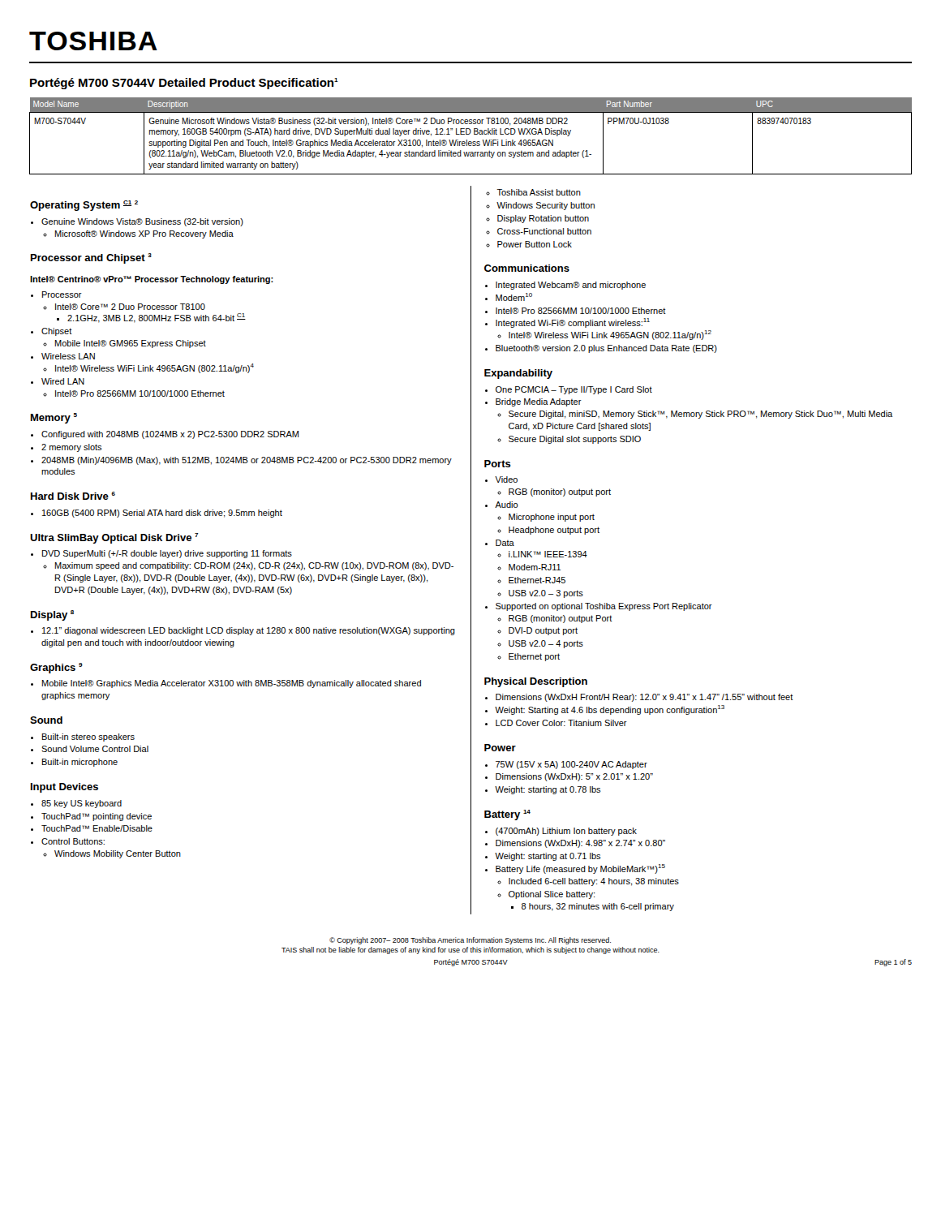TOSHIBA
Portégé M700 S7044V Detailed Product Specification1
| Model Name | Description | Part Number | UPC |
| --- | --- | --- | --- |
| M700-S7044V | Genuine Microsoft Windows Vista® Business (32-bit version), Intel® Core™ 2 Duo Processor T8100, 2048MB DDR2 memory, 160GB 5400rpm (S-ATA) hard drive, DVD SuperMulti dual layer drive, 12.1” LED Backlit LCD WXGA Display supporting Digital Pen and Touch, Intel® Graphics Media Accelerator X3100, Intel® Wireless WiFi Link 4965AGN (802.11a/g/n), WebCam, Bluetooth V2.0, Bridge Media Adapter, 4-year standard limited warranty on system and adapter (1-year standard limited warranty on battery) | PPM70U-0J1038 | 883974070183 |
| Operating System C1 2 Genuine Windows Vista® Business (32-bit version) Microsoft® Windows XP Pro Recovery Media Processor and Chipset 3 Intel® Centrino® vPro™ Processor Technology featuring: Processor Intel® Core™ 2 Duo Processor T8100 2.1GHz, 3MB L2, 800MHz FSB with 64-bit C1 Chipset Mobile Intel® GM965 Express Chipset Wireless LAN Intel® Wireless WiFi Link 4965AGN (802.11a/g/n) 4 Wired LAN Intel® Pro 82566MM 10/100/1000 Ethernet Memory 5 Configured with 2048MB (1024MB x 2) PC2-5300 DDR2 SDRAM 2 memory slots 2048MB (Min)/4096MB (Max), with 512MB, 1024MB or 2048MB PC2-4200 or PC2-5300 DDR2 memory modules Hard Disk Drive 6 160GB (5400 RPM) Serial ATA hard disk drive; 9.5mm height Ultra SlimBay Optical Disk Drive 7 DVD SuperMulti (+/-R double layer) drive supporting 11 formats Maximum speed and compatibility: CD-ROM (24x), CD-R (24x), CD-RW (10x), DVD-ROM (8x), DVD-R (Single Layer, (8x)), DVD-R (Double Layer, (4x)), DVD-RW (6x), DVD+R (Single Layer, (8x)), DVD+R (Double Layer, (4x)), DVD+RW (8x), DVD-RAM (5x) Display 8 12.1” diagonal widescreen LED backlight LCD display at 1280 x 800 native resolution(WXGA) supporting digital pen and touch with indoor/outdoor viewing Graphics 9 Mobile Intel® Graphics Media Accelerator X3100 with 8MB-358MB dynamically allocated shared graphics memory Sound Built-in stereo speakers Sound Volume Control Dial Built-in microphone Input Devices 85 key US keyboard TouchPad™ pointing device TouchPad™ Enable/Disable Control Buttons: Windows Mobility Center Button | Toshiba Assist button Windows Security button Display Rotation button Cross-Functional button Power Button Lock Communications Integrated Webcam® and microphone Modem 10 Intel® Pro 82566MM 10/100/1000 Ethernet Integrated Wi-Fi® compliant wireless: 11 Intel® Wireless WiFi Link 4965AGN (802.11a/g/n) 12 Bluetooth® version 2.0 plus Enhanced Data Rate (EDR) Expandability One PCMCIA – Type II/Type I Card Slot Bridge Media Adapter Secure Digital, miniSD, Memory Stick™, Memory Stick PRO™, Memory Stick Duo™, Multi Media Card, xD Picture Card [shared slots] Secure Digital slot supports SDIO Ports Video RGB (monitor) output port Audio Microphone input port Headphone output port Data i.LINK™ IEEE-1394 Modem-RJ11 Ethernet-RJ45 USB v2.0 – 3 ports Supported on optional Toshiba Express Port Replicator RGB (monitor) output Port DVI-D output port USB v2.0 – 4 ports Ethernet port Physical Description Dimensions (WxDxH Front/H Rear): 12.0” x 9.41” x 1.47” /1.55” without feet Weight: Starting at 4.6 lbs depending upon configuration 13 LCD Cover Color: Titanium Silver Power 75W (15V x 5A) 100-240V AC Adapter Dimensions (WxDxH): 5” x 2.01” x 1.20” Weight: starting at 0.78 lbs Battery 14 (4700mAh) Lithium Ion battery pack Dimensions (WxDxH): 4.98” x 2.74” x 0.80” Weight: starting at 0.71 lbs Battery Life (measured by MobileMark™) 15 Included 6-cell battery: 4 hours, 38 minutes Optional Slice battery: 8 hours, 32 minutes with 6-cell primary |
© Copyright 2007– 2008 Toshiba America Information Systems Inc. All Rights reserved.
TAIS shall not be liable for damages of any kind for use of this in\formation, which is subject to change without notice.
Portégé M700 S7044V Page 1 of 5